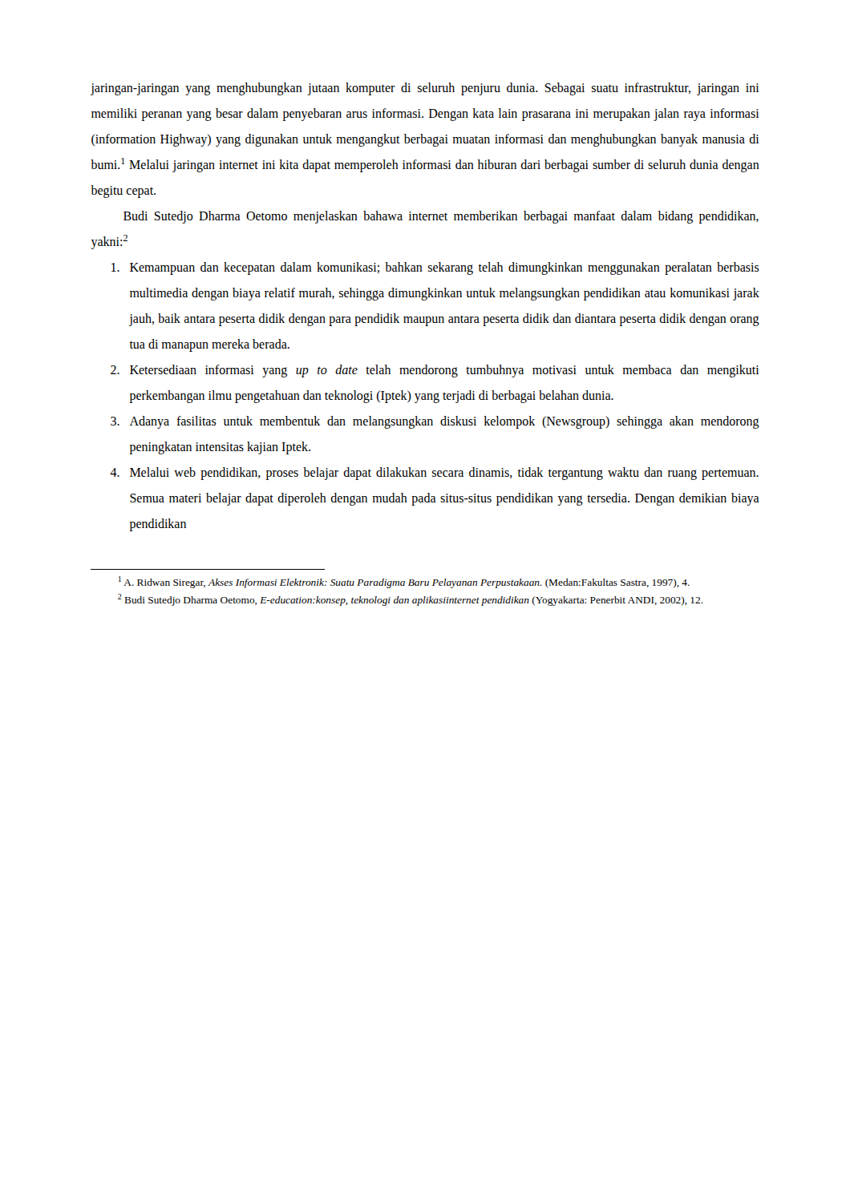jaringan-jaringan yang menghubungkan jutaan komputer di seluruh penjuru dunia. Sebagai suatu infrastruktur, jaringan ini memiliki peranan yang besar dalam penyebaran arus informasi. Dengan kata lain prasarana ini merupakan jalan raya informasi (information Highway) yang digunakan untuk mengangkut berbagai muatan informasi dan menghubungkan banyak manusia di bumi.1 Melalui jaringan internet ini kita dapat memperoleh informasi dan hiburan dari berbagai sumber di seluruh dunia dengan begitu cepat.
Budi Sutedjo Dharma Oetomo menjelaskan bahawa internet memberikan berbagai manfaat dalam bidang pendidikan, yakni:2
Kemampuan dan kecepatan dalam komunikasi; bahkan sekarang telah dimungkinkan menggunakan peralatan berbasis multimedia dengan biaya relatif murah, sehingga dimungkinkan untuk melangsungkan pendidikan atau komunikasi jarak jauh, baik antara peserta didik dengan para pendidik maupun antara peserta didik dan diantara peserta didik dengan orang tua di manapun mereka berada.
Ketersediaan informasi yang up to date telah mendorong tumbuhnya motivasi untuk membaca dan mengikuti perkembangan ilmu pengetahuan dan teknologi (Iptek) yang terjadi di berbagai belahan dunia.
Adanya fasilitas untuk membentuk dan melangsungkan diskusi kelompok (Newsgroup) sehingga akan mendorong peningkatan intensitas kajian Iptek.
Melalui web pendidikan, proses belajar dapat dilakukan secara dinamis, tidak tergantung waktu dan ruang pertemuan. Semua materi belajar dapat diperoleh dengan mudah pada situs-situs pendidikan yang tersedia. Dengan demikian biaya pendidikan
1 A. Ridwan Siregar, Akses Informasi Elektronik: Suatu Paradigma Baru Pelayanan Perpustakaan. (Medan:Fakultas Sastra, 1997), 4.
2 Budi Sutedjo Dharma Oetomo, E-education:konsep, teknologi dan aplikasiinternet pendidikan (Yogyakarta: Penerbit ANDI, 2002), 12.